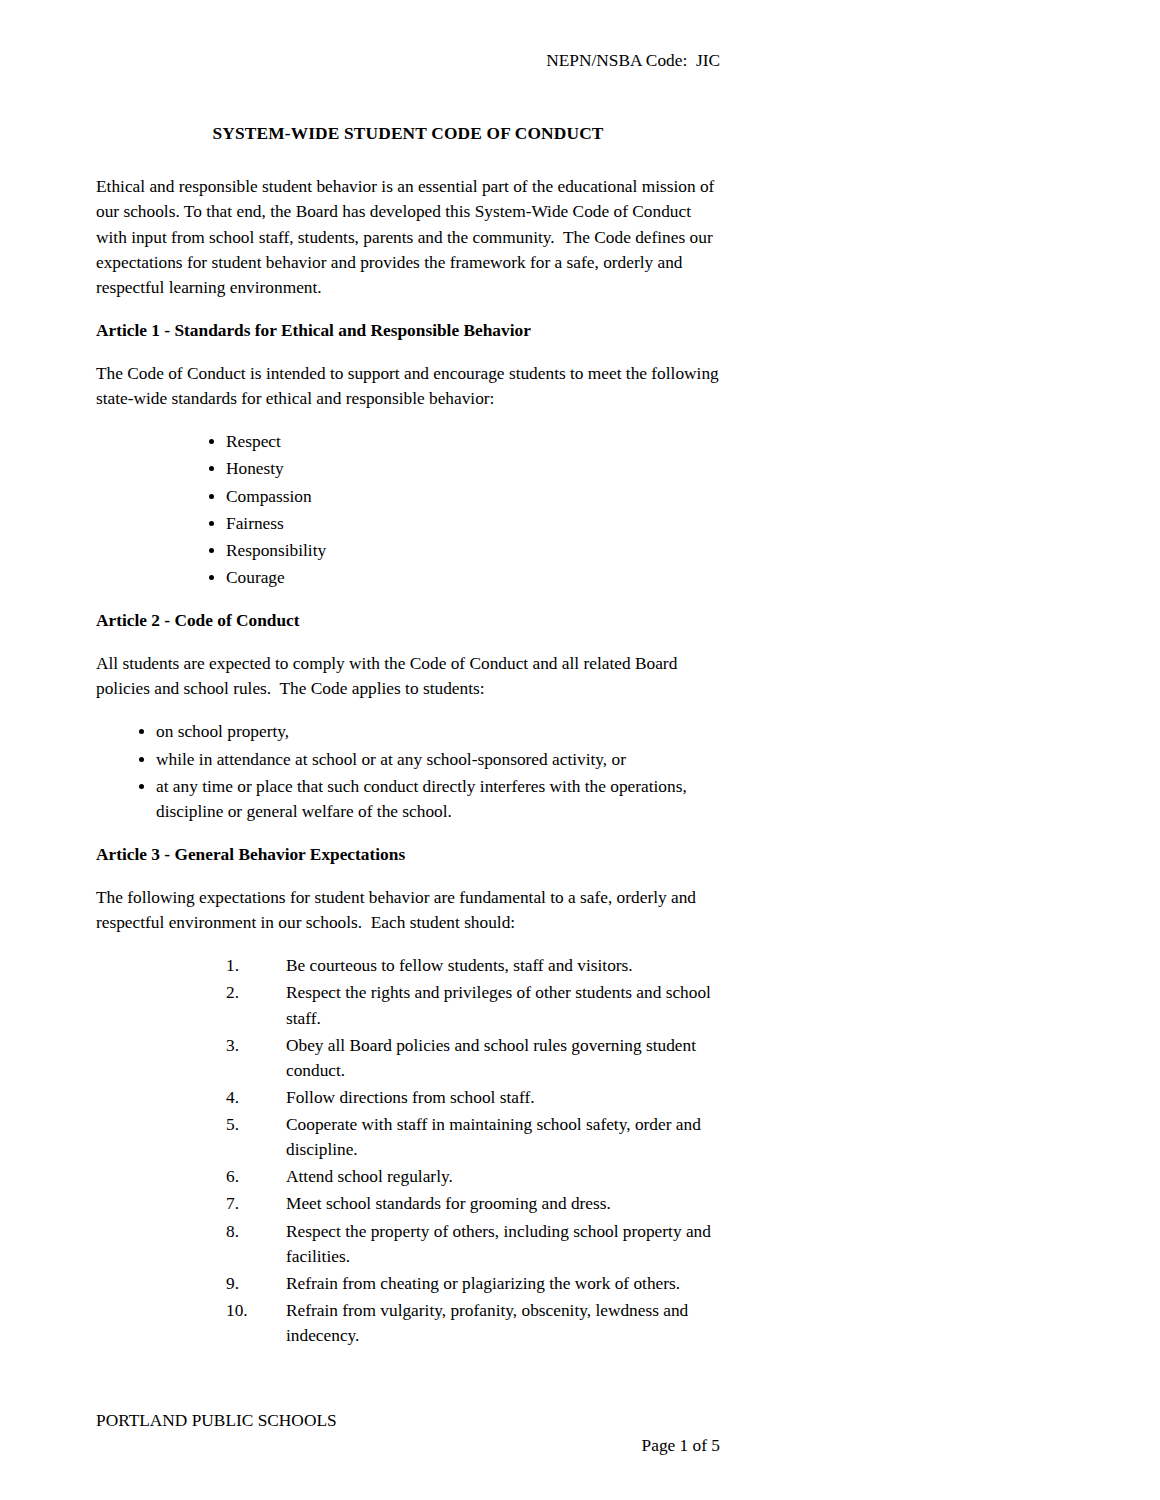NEPN/NSBA Code: JIC
SYSTEM-WIDE STUDENT CODE OF CONDUCT
Ethical and responsible student behavior is an essential part of the educational mission of our schools. To that end, the Board has developed this System-Wide Code of Conduct with input from school staff, students, parents and the community. The Code defines our expectations for student behavior and provides the framework for a safe, orderly and respectful learning environment.
Article 1 - Standards for Ethical and Responsible Behavior
The Code of Conduct is intended to support and encourage students to meet the following state-wide standards for ethical and responsible behavior:
Respect
Honesty
Compassion
Fairness
Responsibility
Courage
Article 2 - Code of Conduct
All students are expected to comply with the Code of Conduct and all related Board policies and school rules. The Code applies to students:
on school property,
while in attendance at school or at any school-sponsored activity, or
at any time or place that such conduct directly interferes with the operations, discipline or general welfare of the school.
Article 3 - General Behavior Expectations
The following expectations for student behavior are fundamental to a safe, orderly and respectful environment in our schools. Each student should:
Be courteous to fellow students, staff and visitors.
Respect the rights and privileges of other students and school staff.
Obey all Board policies and school rules governing student conduct.
Follow directions from school staff.
Cooperate with staff in maintaining school safety, order and discipline.
Attend school regularly.
Meet school standards for grooming and dress.
Respect the property of others, including school property and facilities.
Refrain from cheating or plagiarizing the work of others.
Refrain from vulgarity, profanity, obscenity, lewdness and indecency.
PORTLAND PUBLIC SCHOOLS
Page 1 of 5